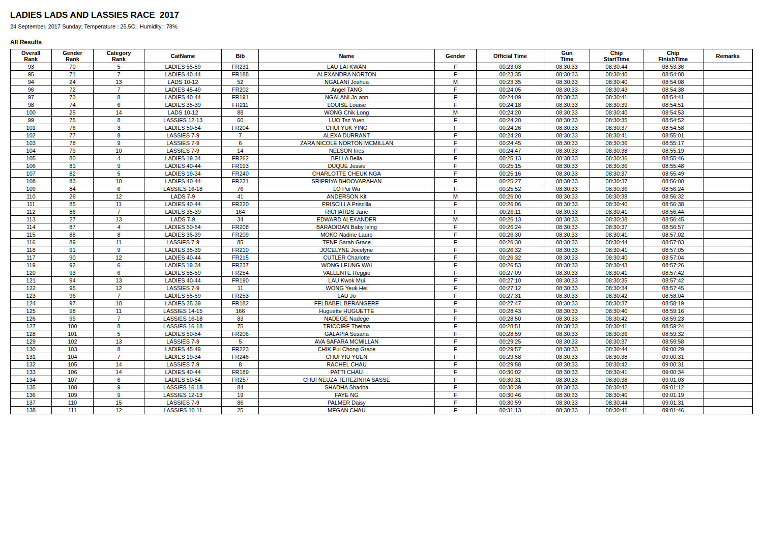LADIES LADS AND LASSIES RACE 2017
24 September, 2017 Sunday; Temperature : 25.5C; Humidity : 78%
All Results
| Overall Rank | Gender Rank | Category Rank | CatName | Bib | Name | Gender | Official Time | Gun Time | Chip StartTime | Chip FinishTime | Remarks |
| --- | --- | --- | --- | --- | --- | --- | --- | --- | --- | --- | --- |
| 93 | 70 | 5 | LADIES 55-59 | FR231 | LAU LAI KWAN | F | 00:23:03 | 08:30:33 | 08:30:44 | 08:53:36 | |
| 95 | 71 | 7 | LADIES 40-44 | FR188 | ALEXANDRA NORTON | F | 00:23:35 | 08:30:33 | 08:30:40 | 08:54:08 | |
| 94 | 24 | 13 | LADS 10-12 | 52 | NGALANI Joshua | M | 00:23:35 | 08:30:33 | 08:30:40 | 08:54:08 | |
| 96 | 72 | 7 | LADIES 45-49 | FR202 | Angel TANG | F | 00:24:05 | 08:30:33 | 08:30:43 | 08:54:38 | |
| 97 | 73 | 8 | LADIES 40-44 | FR191 | NGALANI Jo-ann | F | 00:24:09 | 08:30:33 | 08:30:41 | 08:54:41 | |
| 98 | 74 | 6 | LADIES 35-39 | FR211 | LOUISE Louise | F | 00:24:18 | 08:30:33 | 08:30:39 | 08:54:51 | |
| 100 | 25 | 14 | LADS 10-12 | 88 | WONG Chik Long | M | 00:24:20 | 08:30:33 | 08:30:40 | 08:54:53 | |
| 99 | 75 | 8 | LASSIES 12-13 | 60 | LUO Tsz Yuen | F | 00:24:20 | 08:30:33 | 08:30:35 | 08:54:52 | |
| 101 | 76 | 3 | LADIES 50-54 | FR204 | CHUI YUK YING | F | 00:24:26 | 08:30:33 | 08:30:37 | 08:54:58 | |
| 102 | 77 | 8 | LASSIES 7-9 | 7 | ALEXA DURRANT | F | 00:24:28 | 08:30:33 | 08:30:41 | 08:55:01 | |
| 103 | 78 | 9 | LASSIES 7-9 | 6 | ZARA NICOLE NORTON MCMILLAN | F | 00:24:45 | 08:30:33 | 08:30:36 | 08:55:17 | |
| 104 | 79 | 10 | LASSIES 7-9 | 14 | NELSON Ines | F | 00:24:47 | 08:30:33 | 08:30:38 | 08:55:19 | |
| 105 | 80 | 4 | LADIES 19-34 | FR262 | BELLA Bella | F | 00:25:13 | 08:30:33 | 08:30:36 | 08:55:46 | |
| 106 | 81 | 9 | LADIES 40-44 | FR193 | DUQUE Jessie | F | 00:25:15 | 08:30:33 | 08:30:36 | 08:55:48 | |
| 107 | 82 | 5 | LADIES 19-34 | FR240 | CHARLOTTE CHEUK NGA | F | 00:25:16 | 08:30:33 | 08:30:37 | 08:55:49 | |
| 108 | 83 | 10 | LADIES 40-44 | FR221 | SRIPRIYA BHOOVARAHAN | F | 00:25:27 | 08:30:33 | 08:30:37 | 08:56:00 | |
| 109 | 84 | 6 | LASSIES 16-18 | 76 | LO Pui Wa | F | 00:25:52 | 08:30:33 | 08:30:36 | 08:56:24 | |
| 110 | 26 | 12 | LADS 7-9 | 41 | ANDERSON Kit | M | 00:26:00 | 08:30:33 | 08:30:38 | 08:56:32 | |
| 111 | 85 | 11 | LADIES 40-44 | FR220 | PRISCILLA Priscilla | F | 00:26:06 | 08:30:33 | 08:30:40 | 08:56:38 | |
| 112 | 86 | 7 | LADIES 35-39 | 164 | RICHARDS Jane | F | 00:26:11 | 08:30:33 | 08:30:41 | 08:56:44 | |
| 113 | 27 | 13 | LADS 7-9 | 34 | EDWARD ALEXANDER | M | 00:26:13 | 08:30:33 | 08:30:38 | 08:56:45 | |
| 114 | 87 | 4 | LADIES 50-54 | FR208 | BARAOIDAN Baby Ising | F | 00:26:24 | 08:30:33 | 08:30:37 | 08:56:57 | |
| 115 | 88 | 8 | LADIES 35-39 | FR209 | MOKO Nadine Laure | F | 00:26:30 | 08:30:33 | 08:30:41 | 08:57:02 | |
| 116 | 89 | 11 | LASSIES 7-9 | 85 | TENE Sarah Grace | F | 00:26:30 | 08:30:33 | 08:30:44 | 08:57:03 | |
| 118 | 91 | 9 | LADIES 35-39 | FR210 | JOCELYNE Jocelyne | F | 00:26:32 | 08:30:33 | 08:30:41 | 08:57:05 | |
| 117 | 90 | 12 | LADIES 40-44 | FR215 | CUTLER Charlotte | F | 00:26:32 | 08:30:33 | 08:30:40 | 08:57:04 | |
| 119 | 92 | 6 | LADIES 19-34 | FR237 | WONG LEUNG WAI | F | 00:26:53 | 08:30:33 | 08:30:43 | 08:57:26 | |
| 120 | 93 | 6 | LADIES 55-59 | FR254 | VALLENTE Reggie | F | 00:27:09 | 08:30:33 | 08:30:41 | 08:57:42 | |
| 121 | 94 | 13 | LADIES 40-44 | FR190 | LAU Kwok Mui | F | 00:27:10 | 08:30:33 | 08:30:35 | 08:57:42 | |
| 122 | 95 | 12 | LASSIES 7-9 | 11 | WONG Yeuk Hei | F | 00:27:12 | 08:30:33 | 08:30:34 | 08:57:45 | |
| 123 | 96 | 7 | LADIES 55-59 | FR253 | LAU Jo | F | 00:27:31 | 08:30:33 | 08:30:42 | 08:58:04 | |
| 124 | 97 | 10 | LADIES 35-39 | FR182 | FELBABEL BERANGERE | F | 00:27:47 | 08:30:33 | 08:30:37 | 08:58:19 | |
| 125 | 98 | 11 | LASSIES 14-15 | 166 | Huguette HUGUETTE | F | 00:28:43 | 08:30:33 | 08:30:40 | 08:59:16 | |
| 126 | 99 | 7 | LASSIES 16-18 | 83 | NADEGE Nadege | F | 00:28:50 | 08:30:33 | 08:30:42 | 08:59:23 | |
| 127 | 100 | 8 | LASSIES 16-18 | 75 | TRICOIRE Thelma | F | 00:28:51 | 08:30:33 | 08:30:41 | 08:59:24 | |
| 128 | 101 | 5 | LADIES 50-54 | FR206 | GALAPIA Susana | F | 00:28:59 | 08:30:33 | 08:30:36 | 08:59:32 | |
| 129 | 102 | 13 | LASSIES 7-9 | 5 | AVA SAFARA MCMILLAN | F | 00:29:25 | 08:30:33 | 08:30:37 | 08:59:58 | |
| 130 | 103 | 8 | LADIES 45-49 | FR223 | CHIK Pui Chong Grace | F | 00:29:57 | 08:30:33 | 08:30:44 | 09:00:29 | |
| 131 | 104 | 7 | LADIES 19-34 | FR246 | CHUI YIU YUEN | F | 00:29:58 | 08:30:33 | 08:30:38 | 09:00:31 | |
| 132 | 105 | 14 | LASSIES 7-9 | 8 | RACHEL CHAU | F | 00:29:58 | 08:30:33 | 08:30:42 | 09:00:31 | |
| 133 | 106 | 14 | LADIES 40-44 | FR189 | PATTI CHAU | F | 00:30:02 | 08:30:33 | 08:30:41 | 09:00:34 | |
| 134 | 107 | 6 | LADIES 50-54 | FR257 | CHUI NEUZA TEREZINHA SASSE | F | 00:30:31 | 08:30:33 | 08:30:38 | 09:01:03 | |
| 135 | 108 | 9 | LASSIES 16-18 | 84 | SHADHA Shadha | F | 00:30:39 | 08:30:33 | 08:30:42 | 09:01:12 | |
| 136 | 109 | 9 | LASSIES 12-13 | 19 | FAYE NG | F | 00:30:46 | 08:30:33 | 08:30:40 | 09:01:19 | |
| 137 | 110 | 15 | LASSIES 7-9 | 86 | PALMER Daisy | F | 00:30:59 | 08:30:33 | 08:30:44 | 09:01:31 | |
| 138 | 111 | 12 | LASSIES 10-11 | 25 | MEGAN CHAU | F | 00:31:13 | 08:30:33 | 08:30:41 | 09:01:46 | |